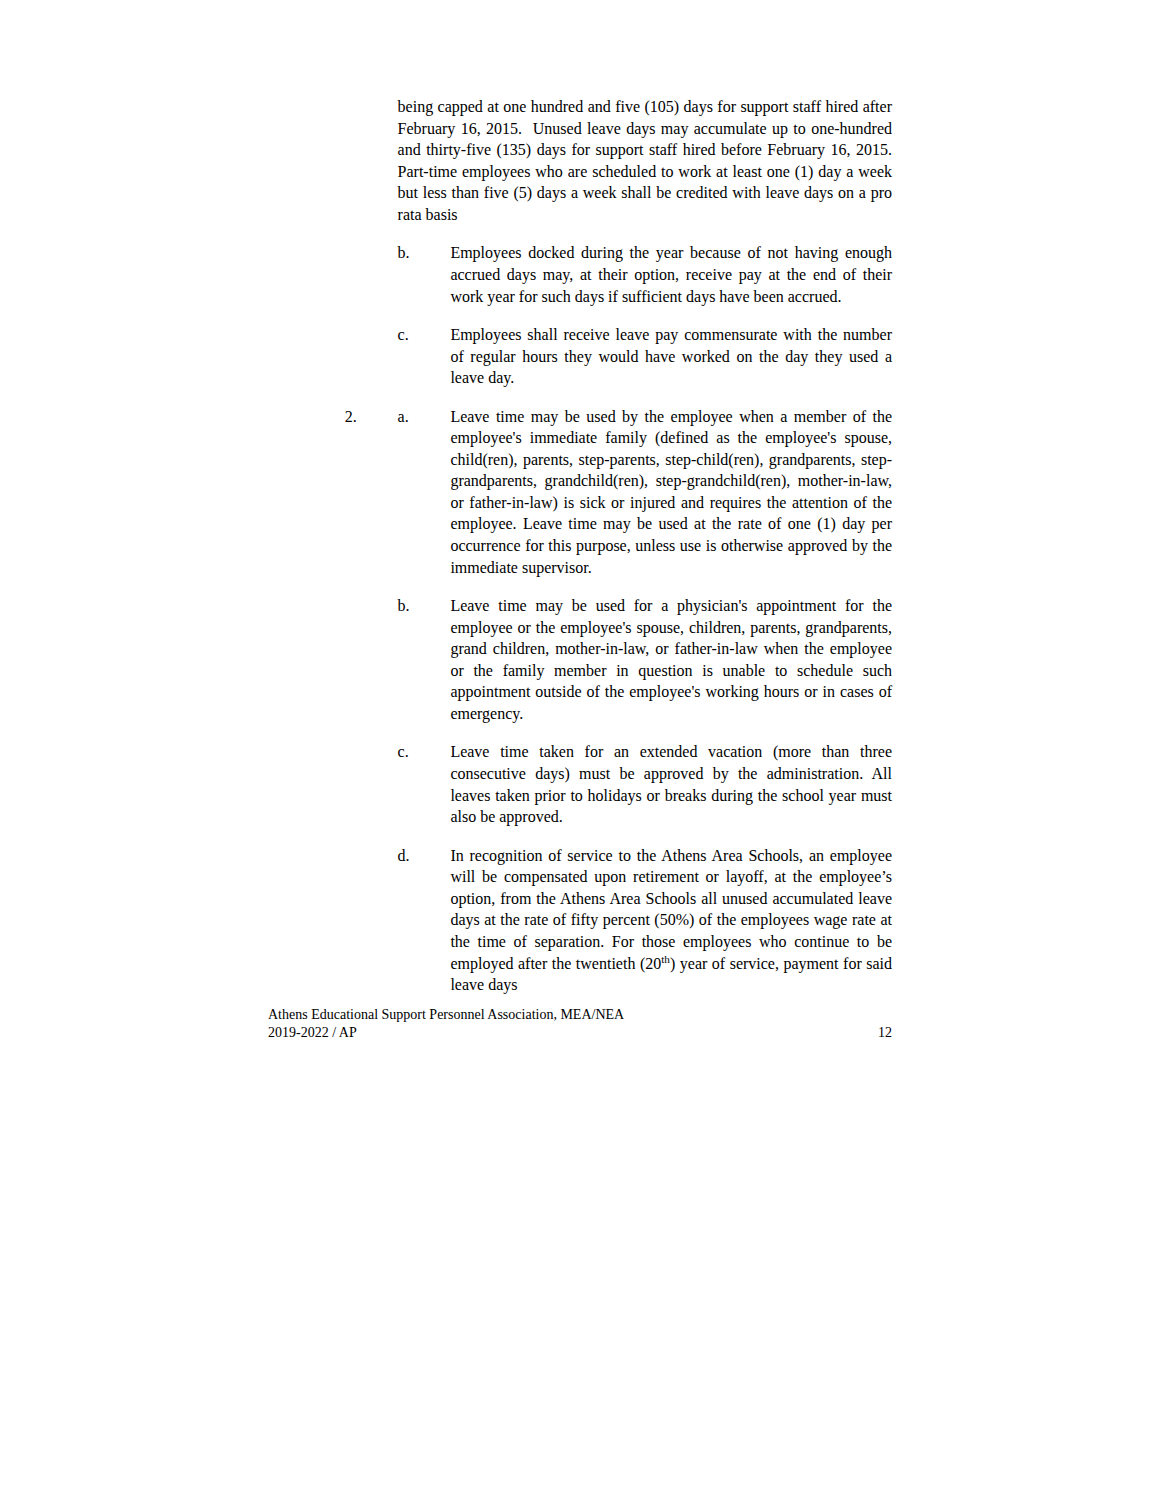being capped at one hundred and five (105) days for support staff hired after February 16, 2015. Unused leave days may accumulate up to one-hundred and thirty-five (135) days for support staff hired before February 16, 2015. Part-time employees who are scheduled to work at least one (1) day a week but less than five (5) days a week shall be credited with leave days on a pro rata basis
b.
Employees docked during the year because of not having enough accrued days may, at their option, receive pay at the end of their work year for such days if sufficient days have been accrued.
c.
Employees shall receive leave pay commensurate with the number of regular hours they would have worked on the day they used a leave day.
2.
a.
Leave time may be used by the employee when a member of the employee's immediate family (defined as the employee's spouse, child(ren), parents, step-parents, step-child(ren), grandparents, step-grandparents, grandchild(ren), step-grandchild(ren), mother-in-law, or father-in-law) is sick or injured and requires the attention of the employee. Leave time may be used at the rate of one (1) day per occurrence for this purpose, unless use is otherwise approved by the immediate supervisor.
b.
Leave time may be used for a physician's appointment for the employee or the employee's spouse, children, parents, grandparents, grand children, mother-in-law, or father-in-law when the employee or the family member in question is unable to schedule such appointment outside of the employee's working hours or in cases of emergency.
c.
Leave time taken for an extended vacation (more than three consecutive days) must be approved by the administration. All leaves taken prior to holidays or breaks during the school year must also be approved.
d.
In recognition of service to the Athens Area Schools, an employee will be compensated upon retirement or layoff, at the employee’s option, from the Athens Area Schools all unused accumulated leave days at the rate of fifty percent (50%) of the employees wage rate at the time of separation. For those employees who continue to be employed after the twentieth (20th) year of service, payment for said leave days
Athens Educational Support Personnel Association, MEA/NEA
2019-2022 / AP
12